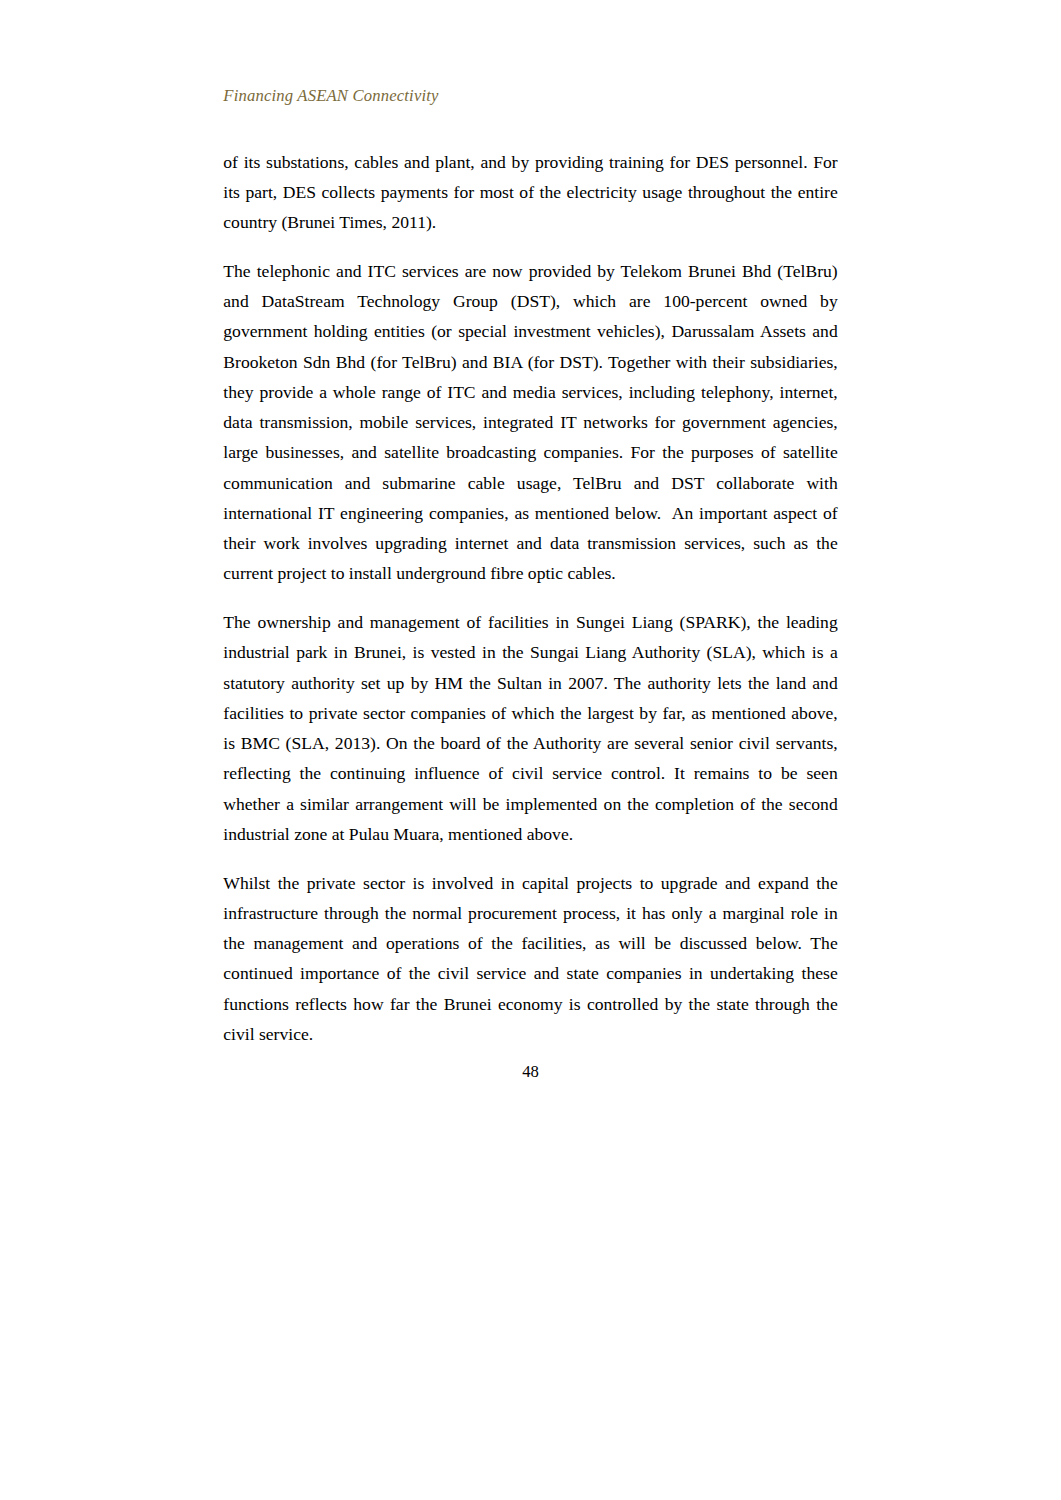Financing ASEAN Connectivity
of its substations, cables and plant, and by providing training for DES personnel. For its part, DES collects payments for most of the electricity usage throughout the entire country (Brunei Times, 2011).
The telephonic and ITC services are now provided by Telekom Brunei Bhd (TelBru) and DataStream Technology Group (DST), which are 100-percent owned by government holding entities (or special investment vehicles), Darussalam Assets and Brooketon Sdn Bhd (for TelBru) and BIA (for DST). Together with their subsidiaries, they provide a whole range of ITC and media services, including telephony, internet, data transmission, mobile services, integrated IT networks for government agencies, large businesses, and satellite broadcasting companies. For the purposes of satellite communication and submarine cable usage, TelBru and DST collaborate with international IT engineering companies, as mentioned below. An important aspect of their work involves upgrading internet and data transmission services, such as the current project to install underground fibre optic cables.
The ownership and management of facilities in Sungei Liang (SPARK), the leading industrial park in Brunei, is vested in the Sungai Liang Authority (SLA), which is a statutory authority set up by HM the Sultan in 2007. The authority lets the land and facilities to private sector companies of which the largest by far, as mentioned above, is BMC (SLA, 2013). On the board of the Authority are several senior civil servants, reflecting the continuing influence of civil service control. It remains to be seen whether a similar arrangement will be implemented on the completion of the second industrial zone at Pulau Muara, mentioned above.
Whilst the private sector is involved in capital projects to upgrade and expand the infrastructure through the normal procurement process, it has only a marginal role in the management and operations of the facilities, as will be discussed below. The continued importance of the civil service and state companies in undertaking these functions reflects how far the Brunei economy is controlled by the state through the civil service.
48